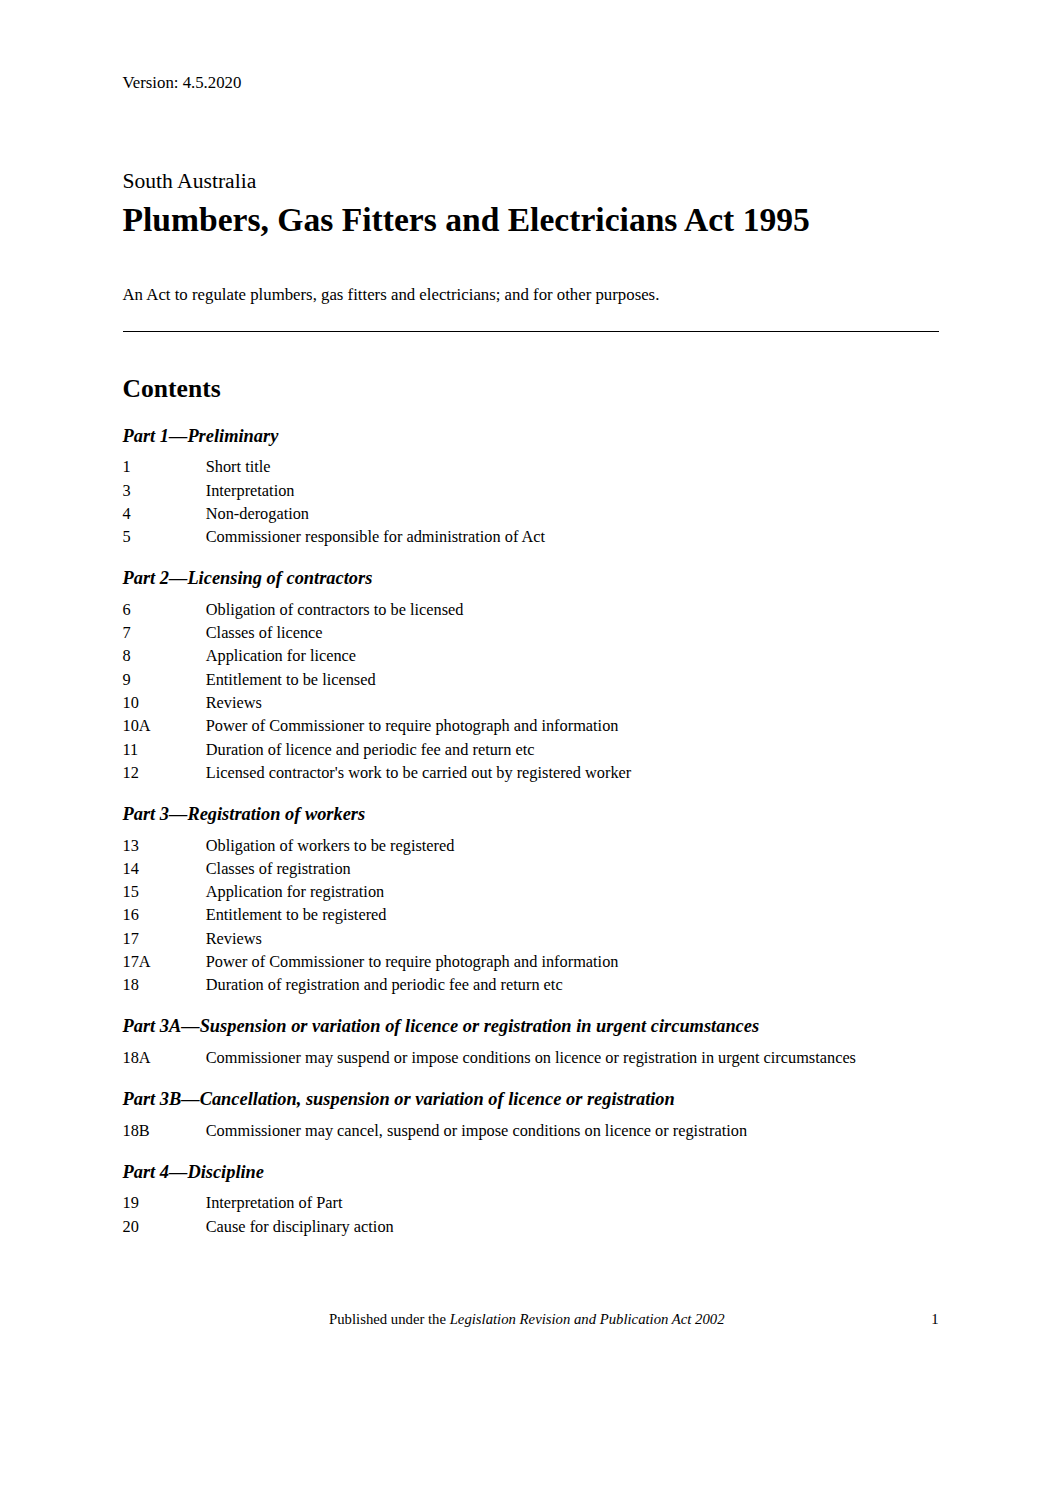Version: 4.5.2020
South Australia
Plumbers, Gas Fitters and Electricians Act 1995
An Act to regulate plumbers, gas fitters and electricians; and for other purposes.
Contents
Part 1—Preliminary
| 1 | Short title |
| 3 | Interpretation |
| 4 | Non-derogation |
| 5 | Commissioner responsible for administration of Act |
Part 2—Licensing of contractors
| 6 | Obligation of contractors to be licensed |
| 7 | Classes of licence |
| 8 | Application for licence |
| 9 | Entitlement to be licensed |
| 10 | Reviews |
| 10A | Power of Commissioner to require photograph and information |
| 11 | Duration of licence and periodic fee and return etc |
| 12 | Licensed contractor's work to be carried out by registered worker |
Part 3—Registration of workers
| 13 | Obligation of workers to be registered |
| 14 | Classes of registration |
| 15 | Application for registration |
| 16 | Entitlement to be registered |
| 17 | Reviews |
| 17A | Power of Commissioner to require photograph and information |
| 18 | Duration of registration and periodic fee and return etc |
Part 3A—Suspension or variation of licence or registration in urgent circumstances
| 18A | Commissioner may suspend or impose conditions on licence or registration in urgent circumstances |
Part 3B—Cancellation, suspension or variation of licence or registration
| 18B | Commissioner may cancel, suspend or impose conditions on licence or registration |
Part 4—Discipline
| 19 | Interpretation of Part |
| 20 | Cause for disciplinary action |
Published under the Legislation Revision and Publication Act 2002 1